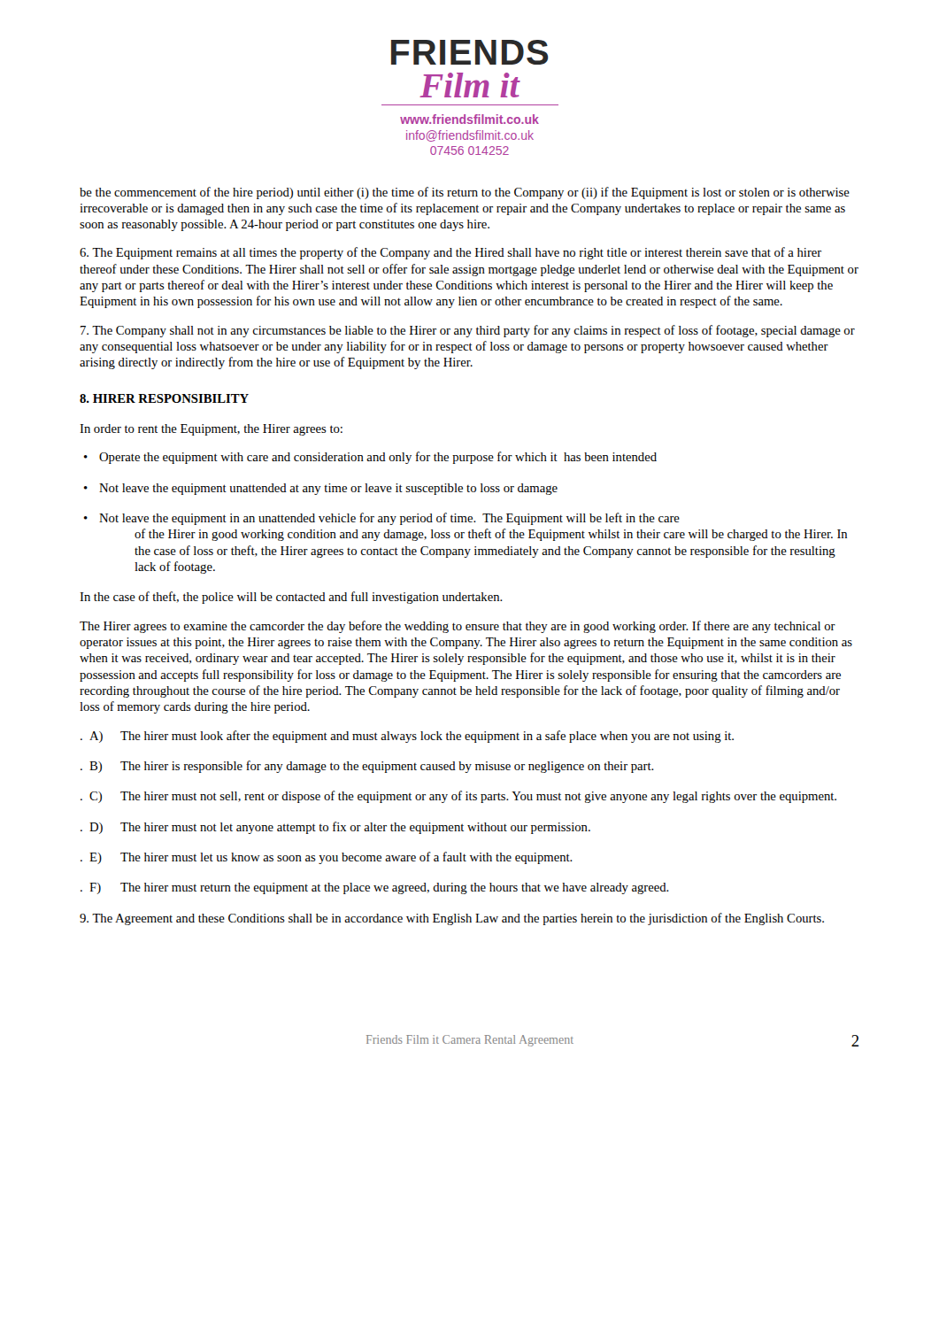FRIENDS Film it
www.friendsfilmit.co.uk info@friendsfilmit.co.uk 07456 014252
be the commencement of the hire period) until either (i) the time of its return to the Company or (ii) if the Equipment is lost or stolen or is otherwise irrecoverable or is damaged then in any such case the time of its replacement or repair and the Company undertakes to replace or repair the same as soon as reasonably possible. A 24-hour period or part constitutes one days hire.
6. The Equipment remains at all times the property of the Company and the Hired shall have no right title or interest therein save that of a hirer thereof under these Conditions. The Hirer shall not sell or offer for sale assign mortgage pledge underlet lend or otherwise deal with the Equipment or any part or parts thereof or deal with the Hirer’s interest under these Conditions which interest is personal to the Hirer and the Hirer will keep the Equipment in his own possession for his own use and will not allow any lien or other encumbrance to be created in respect of the same.
7. The Company shall not in any circumstances be liable to the Hirer or any third party for any claims in respect of loss of footage, special damage or any consequential loss whatsoever or be under any liability for or in respect of loss or damage to persons or property howsoever caused whether arising directly or indirectly from the hire or use of Equipment by the Hirer.
8. HIRER RESPONSIBILITY
In order to rent the Equipment, the Hirer agrees to:
Operate the equipment with care and consideration and only for the purpose for which it has been intended
Not leave the equipment unattended at any time or leave it susceptible to loss or damage
Not leave the equipment in an unattended vehicle for any period of time. The Equipment will be left in the care of the Hirer in good working condition and any damage, loss or theft of the Equipment whilst in their care will be charged to the Hirer. In the case of loss or theft, the Hirer agrees to contact the Company immediately and the Company cannot be responsible for the resulting lack of footage.
In the case of theft, the police will be contacted and full investigation undertaken.
The Hirer agrees to examine the camcorder the day before the wedding to ensure that they are in good working order. If there are any technical or operator issues at this point, the Hirer agrees to raise them with the Company. The Hirer also agrees to return the Equipment in the same condition as when it was received, ordinary wear and tear accepted. The Hirer is solely responsible for the equipment, and those who use it, whilst it is in their possession and accepts full responsibility for loss or damage to the Equipment. The Hirer is solely responsible for ensuring that the camcorders are recording throughout the course of the hire period. The Company cannot be held responsible for the lack of footage, poor quality of filming and/or loss of memory cards during the hire period.
. A) The hirer must look after the equipment and must always lock the equipment in a safe place when you are not using it.
. B) The hirer is responsible for any damage to the equipment caused by misuse or negligence on their part.
. C) The hirer must not sell, rent or dispose of the equipment or any of its parts. You must not give anyone any legal rights over the equipment.
. D) The hirer must not let anyone attempt to fix or alter the equipment without our permission.
. E) The hirer must let us know as soon as you become aware of a fault with the equipment.
. F) The hirer must return the equipment at the place we agreed, during the hours that we have already agreed.
9. The Agreement and these Conditions shall be in accordance with English Law and the parties herein to the jurisdiction of the English Courts.
Friends Film it Camera Rental Agreement 2